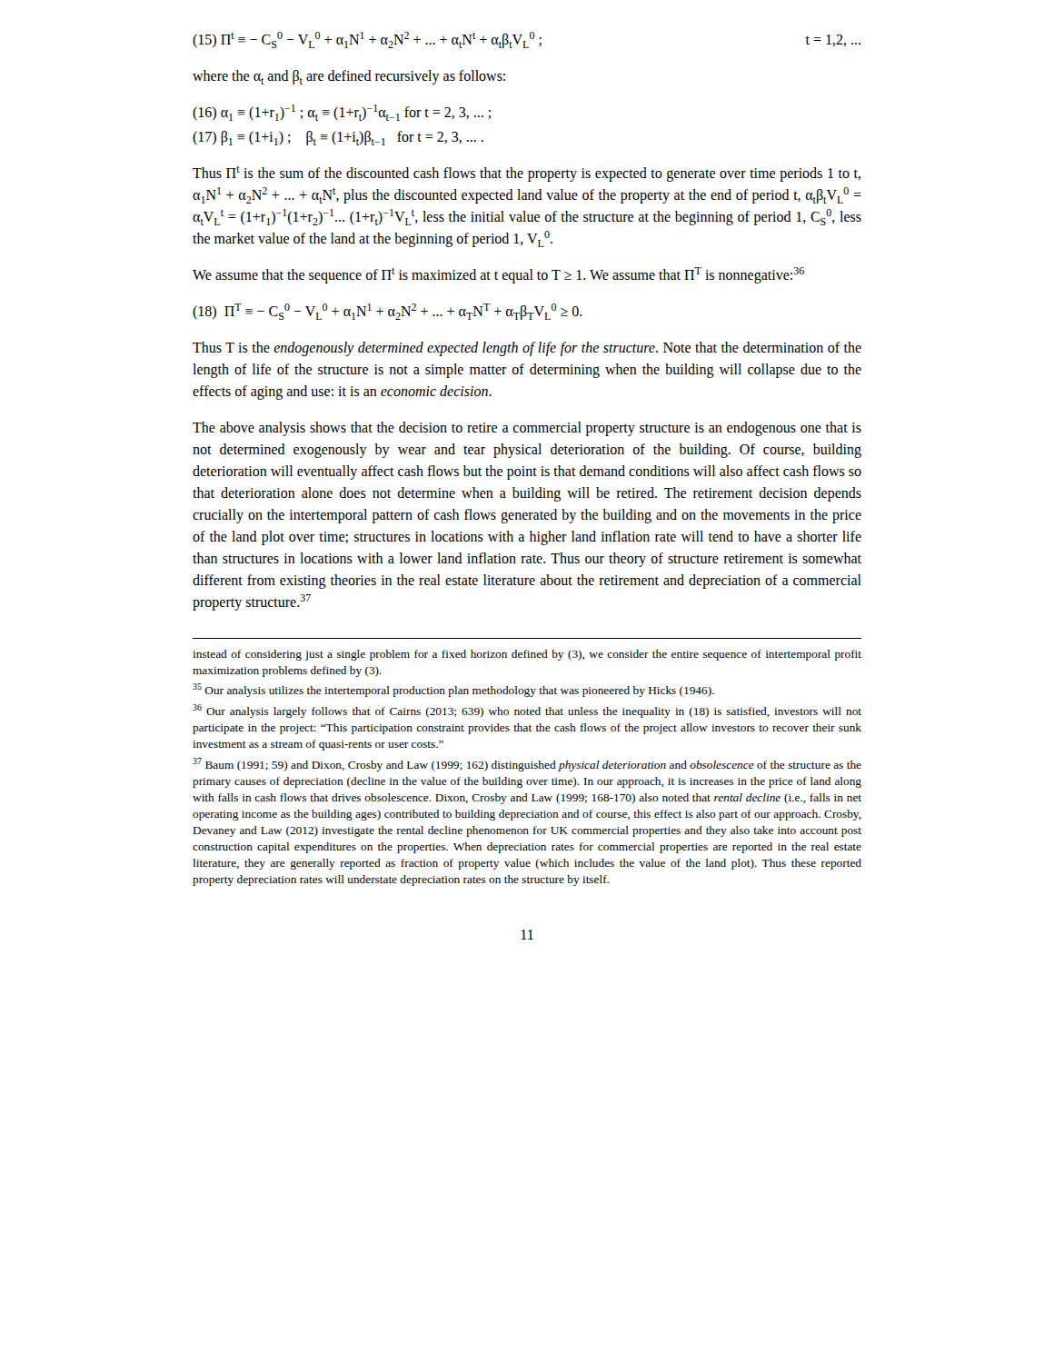(15) Πt ≡ − CS0 − VL0 + α1N1 + α2N2 + ... + αtNt + αtβtVL0 ; t = 1,2, ...
where the αt and βt are defined recursively as follows:
(16) α1 ≡ (1+r1)−1 ; αt ≡ (1+rt)−1αt−1 for t = 2, 3, ... ;
(17) β1 ≡ (1+i1) ; βt ≡ (1+it)βt−1 for t = 2, 3, ... .
Thus Πt is the sum of the discounted cash flows that the property is expected to generate over time periods 1 to t, α1N1 + α2N2 + ... + αtNt, plus the discounted expected land value of the property at the end of period t, αtβtVL0 = αtVLt = (1+r1)−1(1+r2)−1... (1+rt)−1VLt, less the initial value of the structure at the beginning of period 1, CS0, less the market value of the land at the beginning of period 1, VL0.
We assume that the sequence of Πt is maximized at t equal to T ≥ 1. We assume that ΠT is nonnegative:36
(18) ΠT ≡ − CS0 − VL0 + α1N1 + α2N2 + ... + αTNT + αTβTVL0 ≥ 0.
Thus T is the endogenously determined expected length of life for the structure. Note that the determination of the length of life of the structure is not a simple matter of determining when the building will collapse due to the effects of aging and use: it is an economic decision.
The above analysis shows that the decision to retire a commercial property structure is an endogenous one that is not determined exogenously by wear and tear physical deterioration of the building. Of course, building deterioration will eventually affect cash flows but the point is that demand conditions will also affect cash flows so that deterioration alone does not determine when a building will be retired. The retirement decision depends crucially on the intertemporal pattern of cash flows generated by the building and on the movements in the price of the land plot over time; structures in locations with a higher land inflation rate will tend to have a shorter life than structures in locations with a lower land inflation rate. Thus our theory of structure retirement is somewhat different from existing theories in the real estate literature about the retirement and depreciation of a commercial property structure.37
instead of considering just a single problem for a fixed horizon defined by (3), we consider the entire sequence of intertemporal profit maximization problems defined by (3).
35 Our analysis utilizes the intertemporal production plan methodology that was pioneered by Hicks (1946).
36 Our analysis largely follows that of Cairns (2013; 639) who noted that unless the inequality in (18) is satisfied, investors will not participate in the project: “This participation constraint provides that the cash flows of the project allow investors to recover their sunk investment as a stream of quasi-rents or user costs.”
37 Baum (1991; 59) and Dixon, Crosby and Law (1999; 162) distinguished physical deterioration and obsolescence of the structure as the primary causes of depreciation (decline in the value of the building over time). In our approach, it is increases in the price of land along with falls in cash flows that drives obsolescence. Dixon, Crosby and Law (1999; 168-170) also noted that rental decline (i.e., falls in net operating income as the building ages) contributed to building depreciation and of course, this effect is also part of our approach. Crosby, Devaney and Law (2012) investigate the rental decline phenomenon for UK commercial properties and they also take into account post construction capital expenditures on the properties. When depreciation rates for commercial properties are reported in the real estate literature, they are generally reported as fraction of property value (which includes the value of the land plot). Thus these reported property depreciation rates will understate depreciation rates on the structure by itself.
11